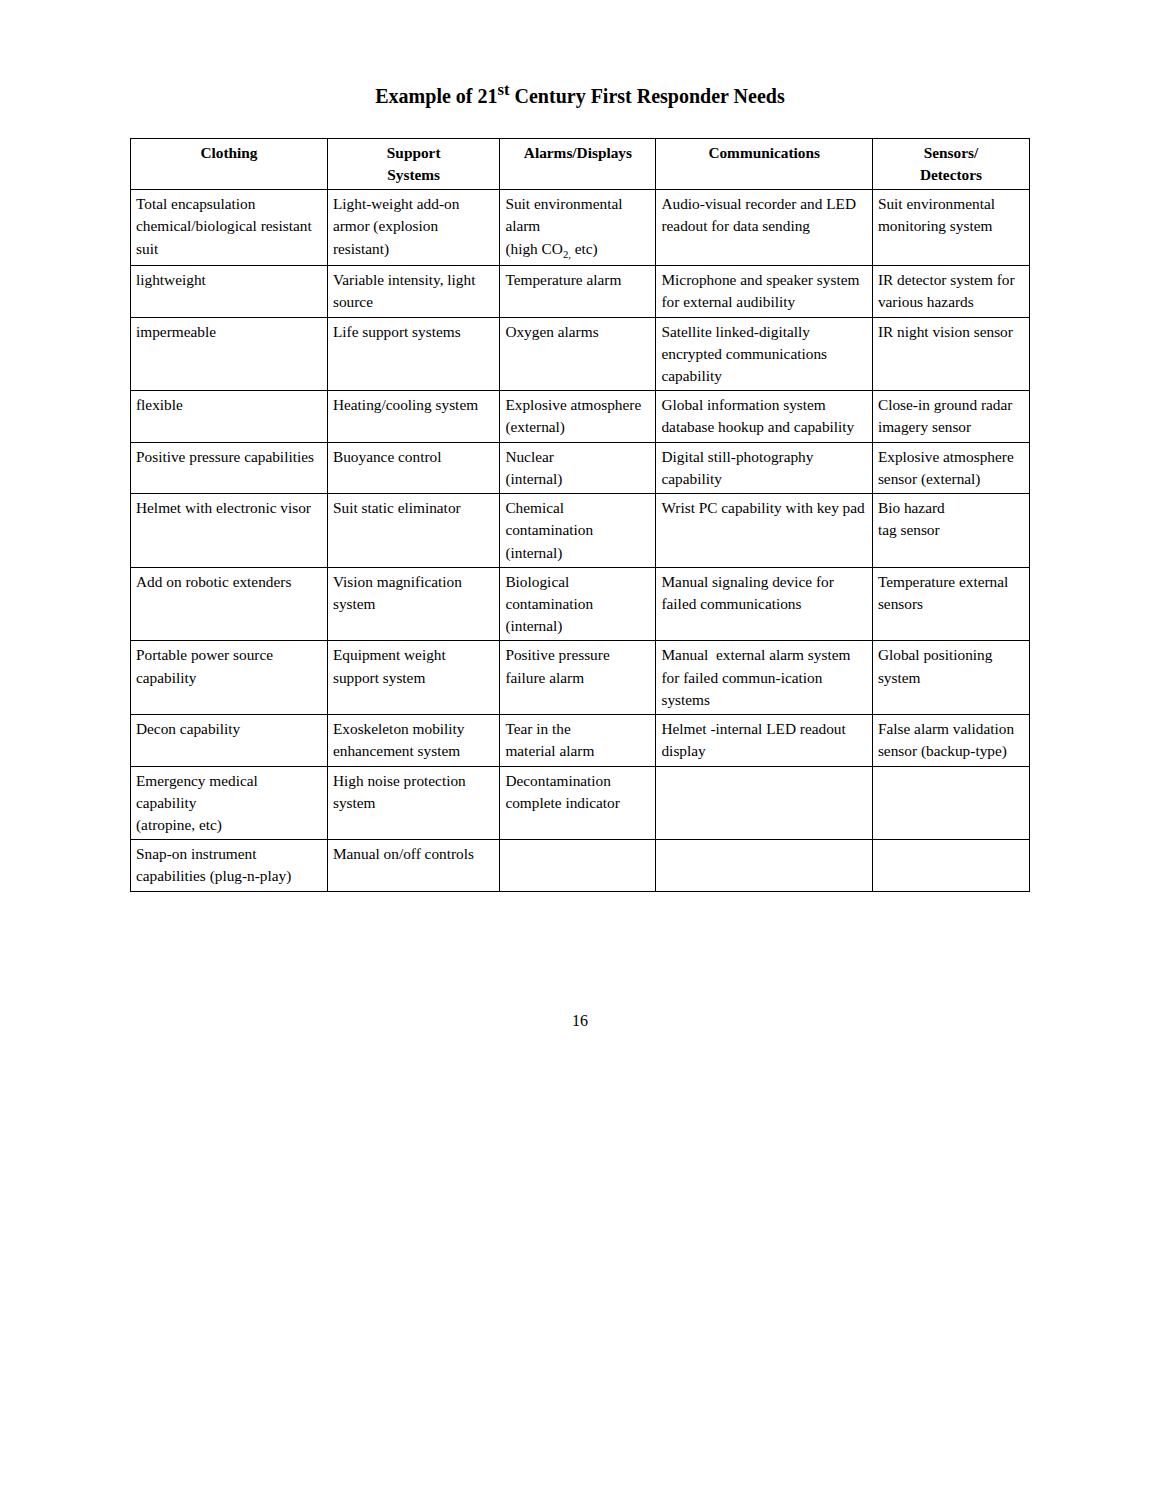Example of 21st Century First Responder Needs
| Clothing | Support Systems | Alarms/Displays | Communications | Sensors/ Detectors |
| --- | --- | --- | --- | --- |
| Total encapsulation chemical/biological resistant suit | Light-weight add-on armor (explosion resistant) | Suit environmental alarm (high CO 2, etc) | Audio-visual recorder and LED readout for data sending | Suit environmental monitoring system |
| lightweight | Variable intensity, light source | Temperature alarm | Microphone and speaker system for external audibility | IR detector system for various hazards |
| impermeable | Life support systems | Oxygen alarms | Satellite linked-digitally encrypted communications capability | IR night vision sensor |
| flexible | Heating/cooling system | Explosive atmosphere (external) | Global information system database hookup and capability | Close-in ground radar imagery sensor |
| Positive pressure capabilities | Buoyance control | Nuclear (internal) | Digital still-photography capability | Explosive atmosphere sensor (external) |
| Helmet with electronic visor | Suit static eliminator | Chemical contamination (internal) | Wrist PC capability with key pad | Bio hazard tag sensor |
| Add on robotic extenders | Vision magnification system | Biological contamination (internal) | Manual signaling device for failed communications | Temperature external sensors |
| Portable power source capability | Equipment weight support system | Positive pressure failure alarm | Manual external alarm system for failed commun-ication systems | Global positioning system |
| Decon capability | Exoskeleton mobility enhancement system | Tear in the material alarm | Helmet -internal LED readout display | False alarm validation sensor (backup-type) |
| Emergency medical capability (atropine, etc) | High noise protection system | Decontamination complete indicator | | |
| Snap-on instrument capabilities (plug-n-play) | Manual on/off controls | | | |
16